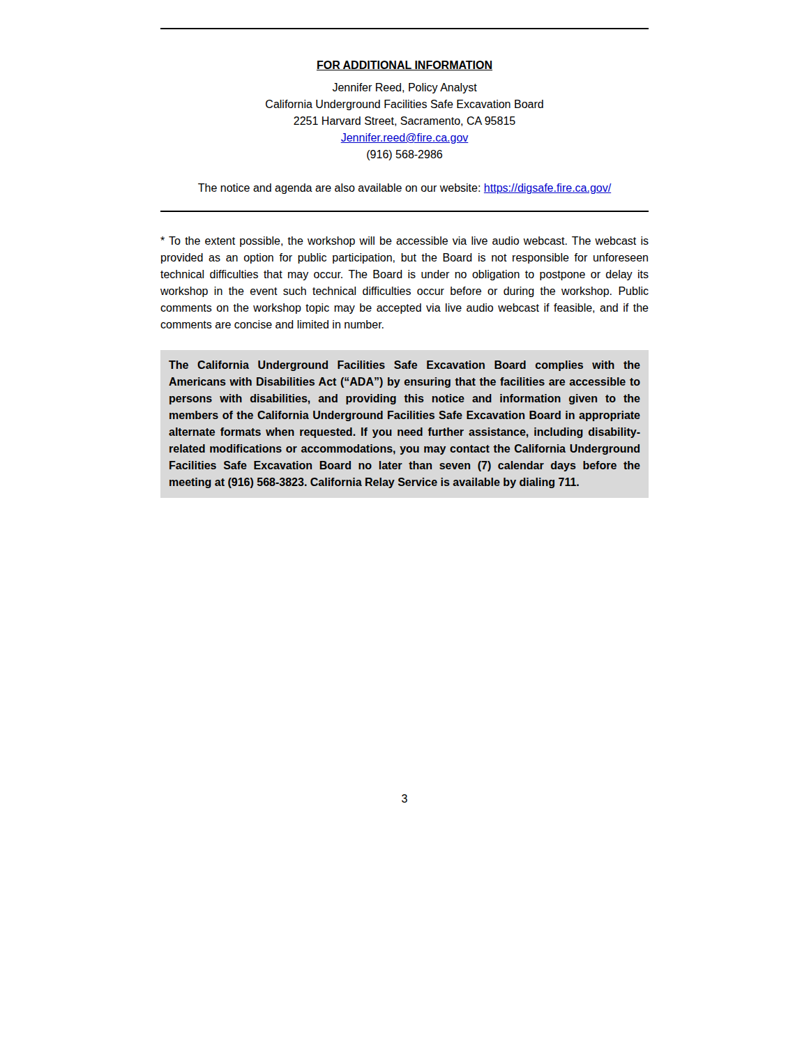FOR ADDITIONAL INFORMATION
Jennifer Reed, Policy Analyst
California Underground Facilities Safe Excavation Board
2251 Harvard Street, Sacramento, CA 95815
Jennifer.reed@fire.ca.gov
(916) 568-2986
The notice and agenda are also available on our website: https://digsafe.fire.ca.gov/
* To the extent possible, the workshop will be accessible via live audio webcast. The webcast is provided as an option for public participation, but the Board is not responsible for unforeseen technical difficulties that may occur. The Board is under no obligation to postpone or delay its workshop in the event such technical difficulties occur before or during the workshop. Public comments on the workshop topic may be accepted via live audio webcast if feasible, and if the comments are concise and limited in number.
The California Underground Facilities Safe Excavation Board complies with the Americans with Disabilities Act (“ADA”) by ensuring that the facilities are accessible to persons with disabilities, and providing this notice and information given to the members of the California Underground Facilities Safe Excavation Board in appropriate alternate formats when requested. If you need further assistance, including disability-related modifications or accommodations, you may contact the California Underground Facilities Safe Excavation Board no later than seven (7) calendar days before the meeting at (916) 568-3823. California Relay Service is available by dialing 711.
3